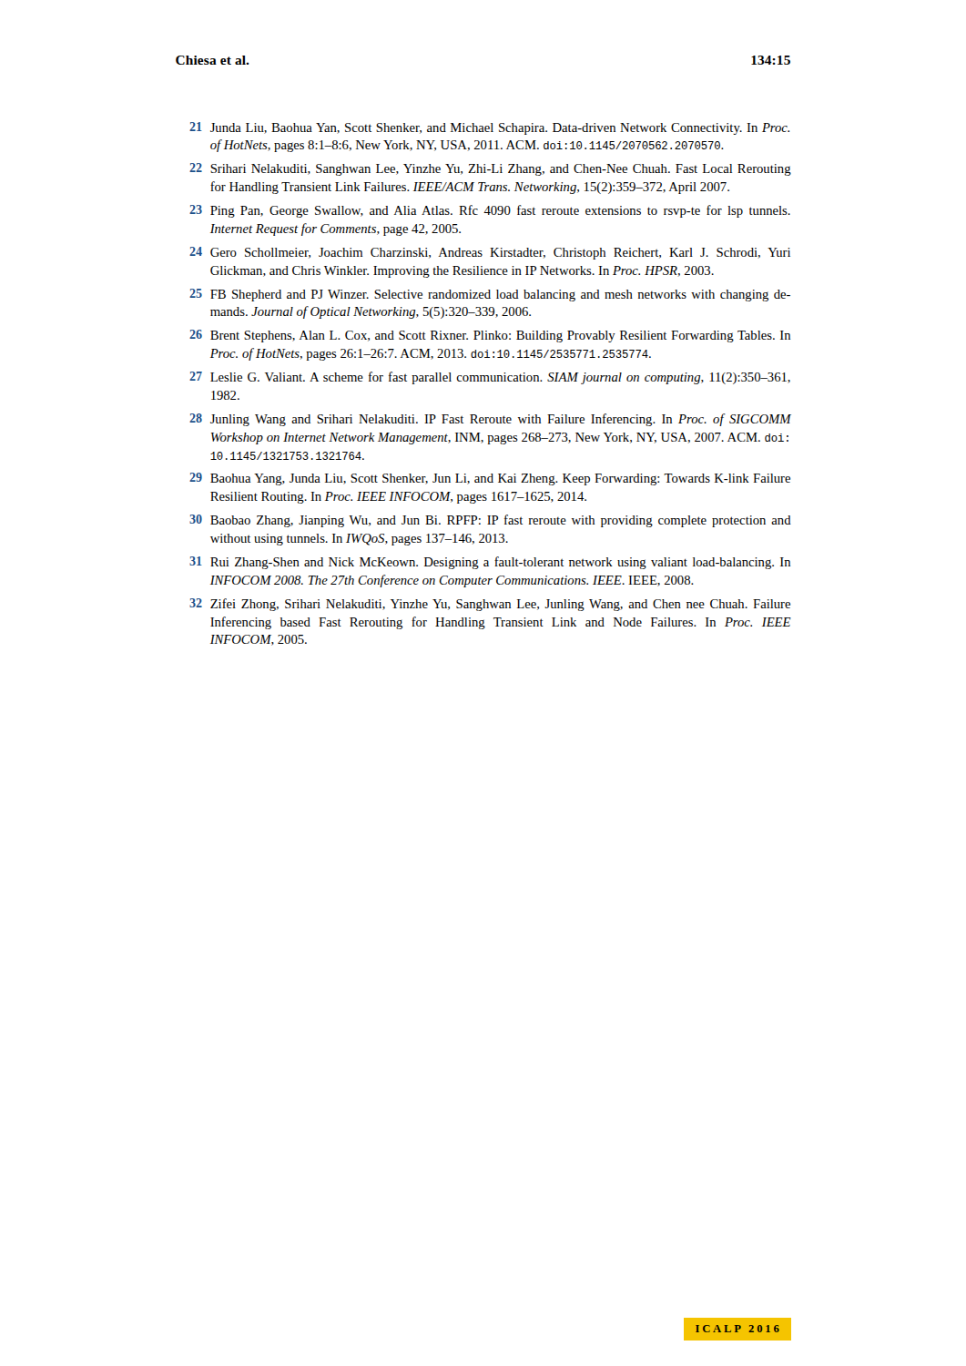Chiesa et al. 134:15
21 Junda Liu, Baohua Yan, Scott Shenker, and Michael Schapira. Data-driven Network Connectivity. In Proc. of HotNets, pages 8:1–8:6, New York, NY, USA, 2011. ACM. doi:10.1145/2070562.2070570.
22 Srihari Nelakuditi, Sanghwan Lee, Yinzhe Yu, Zhi-Li Zhang, and Chen-Nee Chuah. Fast Local Rerouting for Handling Transient Link Failures. IEEE/ACM Trans. Networking, 15(2):359–372, April 2007.
23 Ping Pan, George Swallow, and Alia Atlas. Rfc 4090 fast reroute extensions to rsvp-te for lsp tunnels. Internet Request for Comments, page 42, 2005.
24 Gero Schollmeier, Joachim Charzinski, Andreas Kirstadter, Christoph Reichert, Karl J. Schrodi, Yuri Glickman, and Chris Winkler. Improving the Resilience in IP Networks. In Proc. HPSR, 2003.
25 FB Shepherd and PJ Winzer. Selective randomized load balancing and mesh networks with changing demands. Journal of Optical Networking, 5(5):320–339, 2006.
26 Brent Stephens, Alan L. Cox, and Scott Rixner. Plinko: Building Provably Resilient Forwarding Tables. In Proc. of HotNets, pages 26:1–26:7. ACM, 2013. doi:10.1145/2535771.2535774.
27 Leslie G. Valiant. A scheme for fast parallel communication. SIAM journal on computing, 11(2):350–361, 1982.
28 Junling Wang and Srihari Nelakuditi. IP Fast Reroute with Failure Inferencing. In Proc. of SIGCOMM Workshop on Internet Network Management, INM, pages 268–273, New York, NY, USA, 2007. ACM. doi:10.1145/1321753.1321764.
29 Baohua Yang, Junda Liu, Scott Shenker, Jun Li, and Kai Zheng. Keep Forwarding: Towards K-link Failure Resilient Routing. In Proc. IEEE INFOCOM, pages 1617–1625, 2014.
30 Baobao Zhang, Jianping Wu, and Jun Bi. RPFP: IP fast reroute with providing complete protection and without using tunnels. In IWQoS, pages 137–146, 2013.
31 Rui Zhang-Shen and Nick McKeown. Designing a fault-tolerant network using valiant load-balancing. In INFOCOM 2008. The 27th Conference on Computer Communications. IEEE. IEEE, 2008.
32 Zifei Zhong, Srihari Nelakuditi, Yinzhe Yu, Sanghwan Lee, Junling Wang, and Chen nee Chuah. Failure Inferencing based Fast Rerouting for Handling Transient Link and Node Failures. In Proc. IEEE INFOCOM, 2005.
ICALP 2016